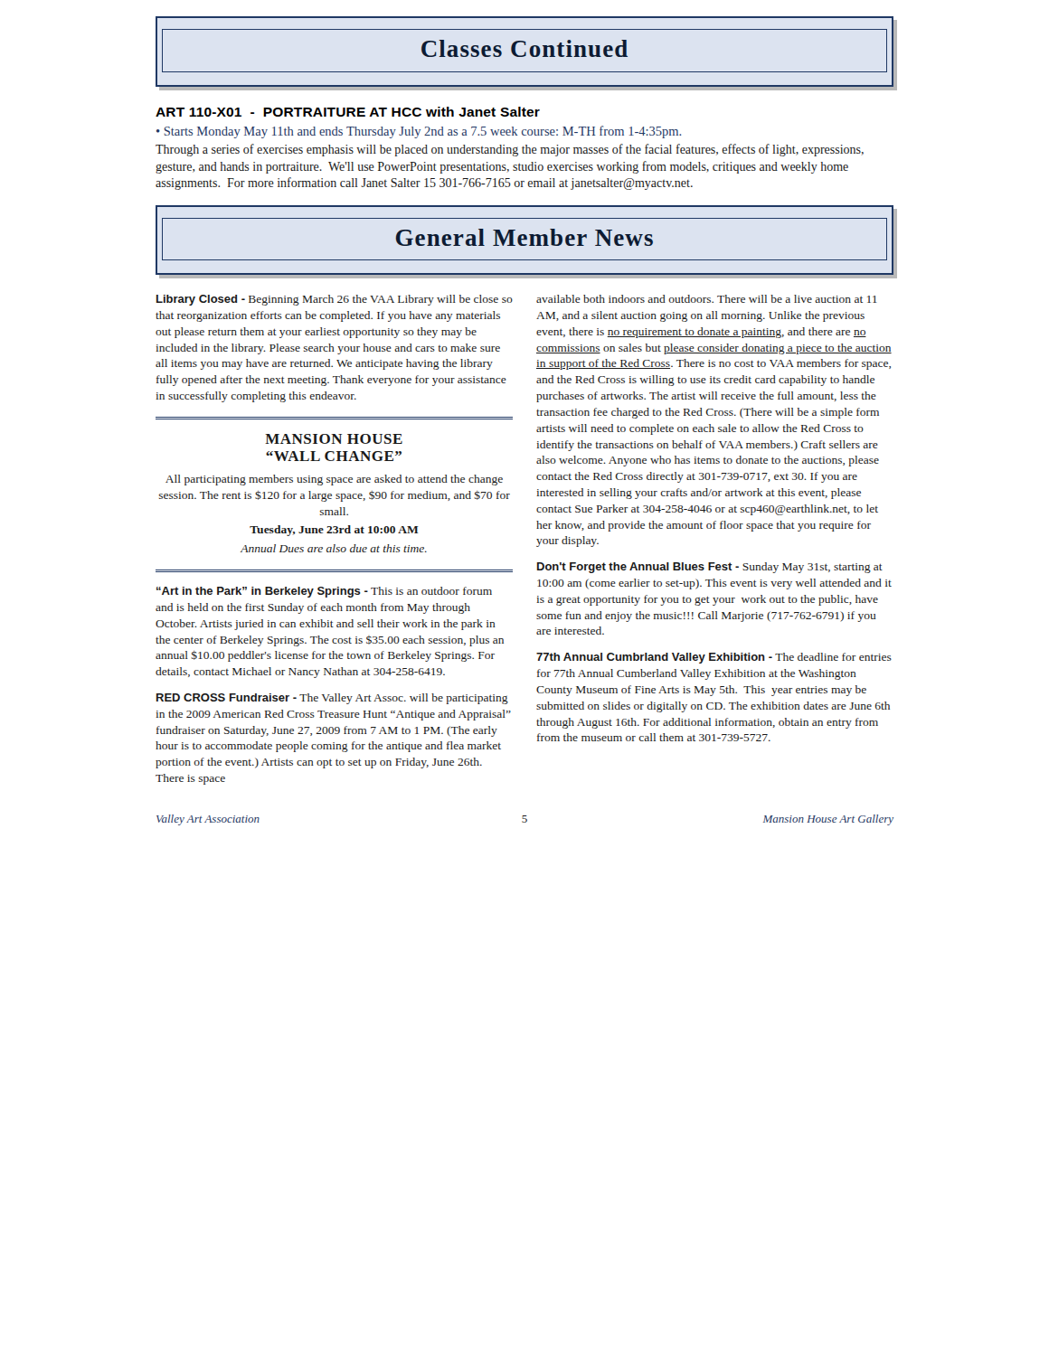Classes Continued
ART 110-X01 - PORTRAITURE AT HCC with Janet Salter
• Starts Monday May 11th and ends Thursday July 2nd as a 7.5 week course: M-TH from 1-4:35pm.
Through a series of exercises emphasis will be placed on understanding the major masses of the facial features, effects of light, expressions, gesture, and hands in portraiture. We'll use PowerPoint presentations, studio exercises working from models, critiques and weekly home assignments. For more information call Janet Salter 15 301-766-7165 or email at janetsalter@myactv.net.
General Member News
Library Closed - Beginning March 26 the VAA Library will be close so that reorganization efforts can be completed. If you have any materials out please return them at your earliest opportunity so they may be included in the library. Please search your house and cars to make sure all items you may have are returned. We anticipate having the library fully opened after the next meeting. Thank everyone for your assistance in successfully completing this endeavor.
MANSION HOUSE
“WALL CHANGE”
All participating members using space are asked to attend the change session. The rent is $120 for a large space, $90 for medium, and $70 for small.
Tuesday, June 23rd at 10:00 AM
Annual Dues are also due at this time.
“Art in the Park” in Berkeley Springs - This is an outdoor forum and is held on the first Sunday of each month from May through October. Artists juried in can exhibit and sell their work in the park in the center of Berkeley Springs. The cost is $35.00 each session, plus an annual $10.00 peddler's license for the town of Berkeley Springs. For details, contact Michael or Nancy Nathan at 304-258-6419.
RED CROSS Fundraiser - The Valley Art Assoc. will be participating in the 2009 American Red Cross Treasure Hunt “Antique and Appraisal” fundraiser on Saturday, June 27, 2009 from 7 AM to 1 PM. (The early hour is to accommodate people coming for the antique and flea market portion of the event.) Artists can opt to set up on Friday, June 26th. There is space
available both indoors and outdoors. There will be a live auction at 11 AM, and a silent auction going on all morning. Unlike the previous event, there is no requirement to donate a painting, and there are no commissions on sales but please consider donating a piece to the auction in support of the Red Cross. There is no cost to VAA members for space, and the Red Cross is willing to use its credit card capability to handle purchases of artworks. The artist will receive the full amount, less the transaction fee charged to the Red Cross. (There will be a simple form artists will need to complete on each sale to allow the Red Cross to identify the transactions on behalf of VAA members.) Craft sellers are also welcome. Anyone who has items to donate to the auctions, please contact the Red Cross directly at 301-739-0717, ext 30. If you are interested in selling your crafts and/or artwork at this event, please contact Sue Parker at 304-258-4046 or at scp460@earthlink.net, to let her know, and provide the amount of floor space that you require for your display.
Don't Forget the Annual Blues Fest - Sunday May 31st, starting at 10:00 am (come earlier to set-up). This event is very well attended and it is a great opportunity for you to get your work out to the public, have some fun and enjoy the music!!! Call Marjorie (717-762-6791) if you are interested.
77th Annual Cumbrland Valley Exhibition - The deadline for entries for 77th Annual Cumberland Valley Exhibition at the Washington County Museum of Fine Arts is May 5th. This year entries may be submitted on slides or digitally on CD. The exhibition dates are June 6th through August 16th. For additional information, obtain an entry from from the museum or call them at 301-739-5727.
Valley Art Association
5
Mansion House Art Gallery